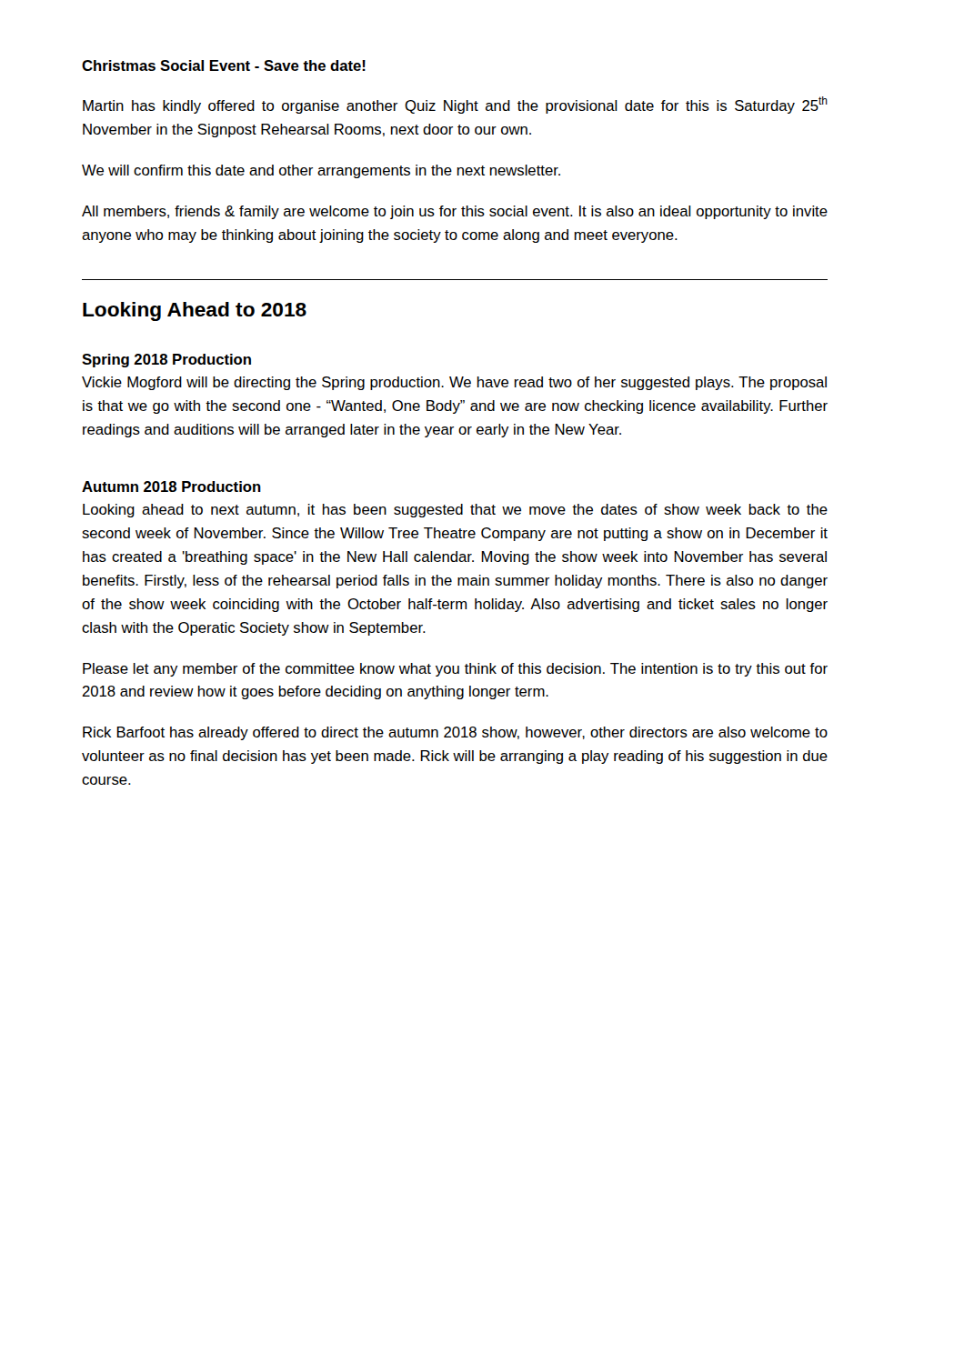Christmas Social Event - Save the date!
Martin has kindly offered to organise another Quiz Night and the provisional date for this is Saturday 25th November in the Signpost Rehearsal Rooms, next door to our own.
We will confirm this date and other arrangements in the next newsletter.
All members, friends & family are welcome to join us for this social event. It is also an ideal opportunity to invite anyone who may be thinking about joining the society to come along and meet everyone.
Looking Ahead to 2018
Spring 2018 Production
Vickie Mogford will be directing the Spring production. We have read two of her suggested plays. The proposal is that we go with the second one - “Wanted, One Body” and we are now checking licence availability. Further readings and auditions will be arranged later in the year or early in the New Year.
Autumn 2018 Production
Looking ahead to next autumn, it has been suggested that we move the dates of show week back to the second week of November. Since the Willow Tree Theatre Company are not putting a show on in December it has created a 'breathing space' in the New Hall calendar. Moving the show week into November has several benefits. Firstly, less of the rehearsal period falls in the main summer holiday months. There is also no danger of the show week coinciding with the October half-term holiday. Also advertising and ticket sales no longer clash with the Operatic Society show in September.
Please let any member of the committee know what you think of this decision. The intention is to try this out for 2018 and review how it goes before deciding on anything longer term.
Rick Barfoot has already offered to direct the autumn 2018 show, however, other directors are also welcome to volunteer as no final decision has yet been made. Rick will be arranging a play reading of his suggestion in due course.